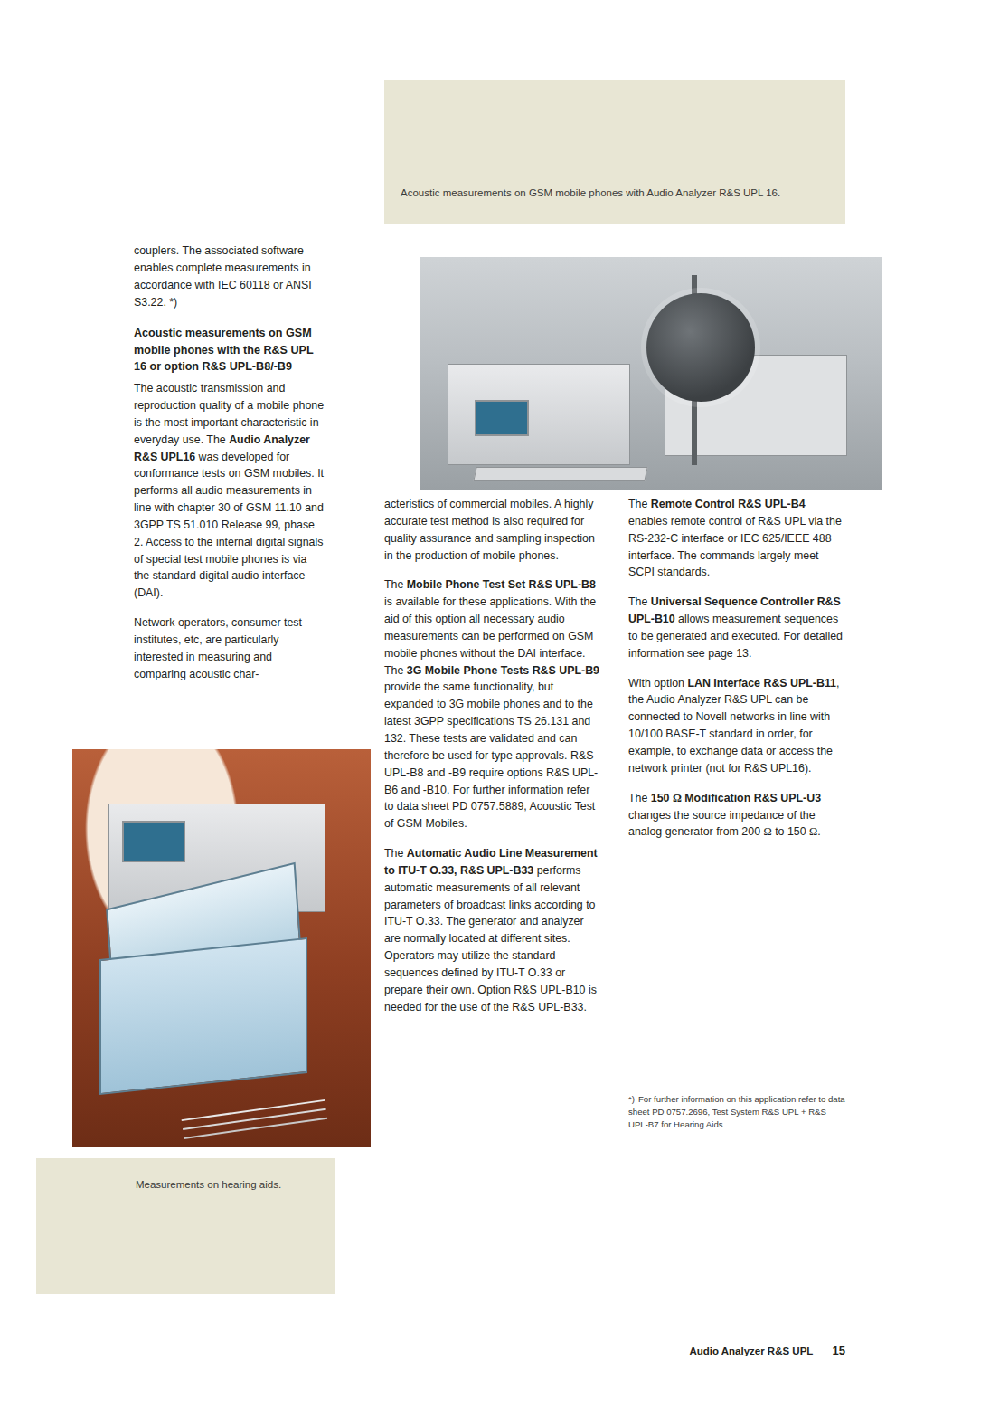Acoustic measurements on GSM mobile phones with Audio Analyzer R&S UPL 16.
Measurements on hearing aids.
couplers. The associated software enables complete measurements in accordance with IEC 60118 or ANSI S3.22. *)
Acoustic measurements on GSM mobile phones with the R&S UPL 16 or option R&S UPL-B8/-B9
The acoustic transmission and reproduction quality of a mobile phone is the most important characteristic in everyday use. The Audio Analyzer R&S UPL16 was developed for conformance tests on GSM mobiles. It performs all audio measurements in line with chapter 30 of GSM 11.10 and 3GPP TS 51.010 Release 99, phase 2. Access to the internal digital signals of special test mobile phones is via the standard digital audio interface (DAI).
Network operators, consumer test institutes, etc, are particularly interested in measuring and comparing acoustic char-
acteristics of commercial mobiles. A highly accurate test method is also required for quality assurance and sampling inspection in the production of mobile phones.
The Mobile Phone Test Set R&S UPL-B8 is available for these applications. With the aid of this option all necessary audio measurements can be performed on GSM mobile phones without the DAI interface. The 3G Mobile Phone Tests R&S UPL-B9 provide the same functionality, but expanded to 3G mobile phones and to the latest 3GPP specifications TS 26.131 and 132. These tests are validated and can therefore be used for type approvals. R&S UPL-B8 and -B9 require options R&S UPL-B6 and -B10. For further information refer to data sheet PD 0757.5889, Acoustic Test of GSM Mobiles.
The Automatic Audio Line Measurement to ITU-T O.33, R&S UPL-B33 performs automatic measurements of all relevant parameters of broadcast links according to ITU-T O.33. The generator and analyzer are normally located at different sites. Operators may utilize the standard sequences defined by ITU-T O.33 or prepare their own. Option R&S UPL-B10 is needed for the use of the R&S UPL-B33.
The Remote Control R&S UPL-B4 enables remote control of R&S UPL via the RS-232-C interface or IEC 625/IEEE 488 interface. The commands largely meet SCPI standards.
The Universal Sequence Controller R&S UPL-B10 allows measurement sequences to be generated and executed. For detailed information see page 13.
With option LAN Interface R&S UPL-B11, the Audio Analyzer R&S UPL can be connected to Novell networks in line with 10/100 BASE-T standard in order, for example, to exchange data or access the network printer (not for R&S UPL16).
The 150 Ω Modification R&S UPL-U3 changes the source impedance of the analog generator from 200 Ω to 150 Ω.
*) For further information on this application refer to data sheet PD 0757.2696, Test System R&S UPL + R&S UPL-B7 for Hearing Aids.
Audio Analyzer R&S UPL 15